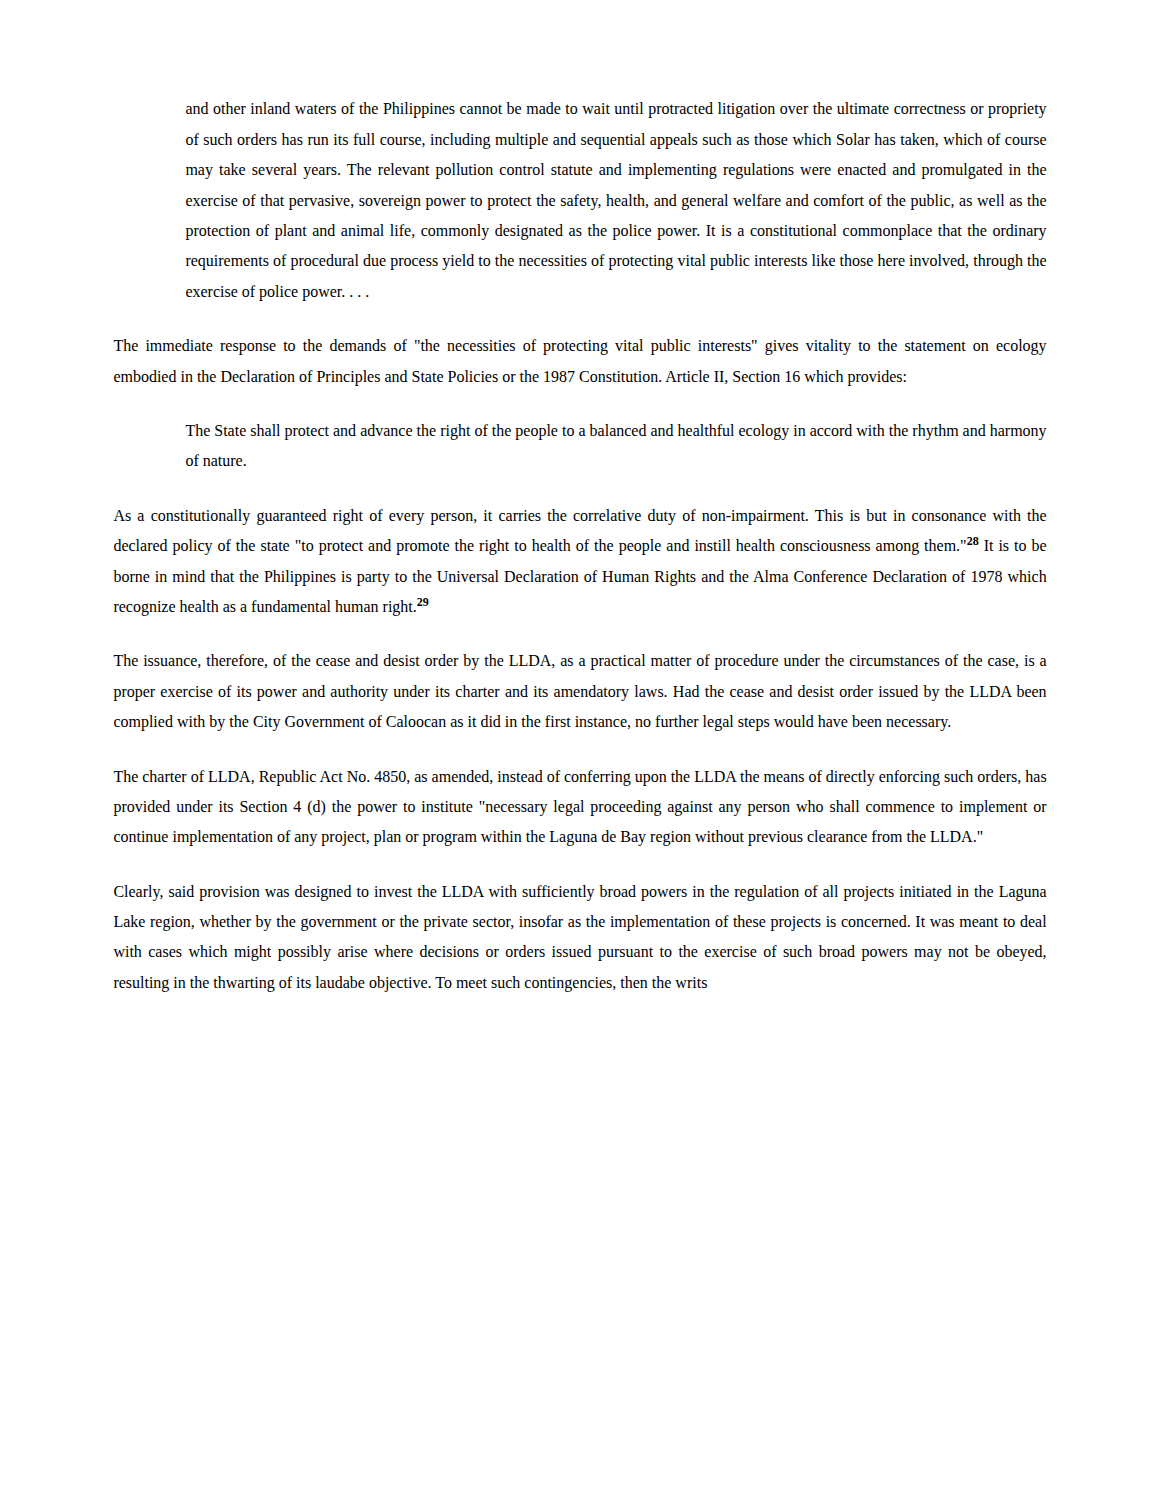and other inland waters of the Philippines cannot be made to wait until protracted litigation over the ultimate correctness or propriety of such orders has run its full course, including multiple and sequential appeals such as those which Solar has taken, which of course may take several years. The relevant pollution control statute and implementing regulations were enacted and promulgated in the exercise of that pervasive, sovereign power to protect the safety, health, and general welfare and comfort of the public, as well as the protection of plant and animal life, commonly designated as the police power. It is a constitutional commonplace that the ordinary requirements of procedural due process yield to the necessities of protecting vital public interests like those here involved, through the exercise of police power. . . .
The immediate response to the demands of "the necessities of protecting vital public interests" gives vitality to the statement on ecology embodied in the Declaration of Principles and State Policies or the 1987 Constitution. Article II, Section 16 which provides:
The State shall protect and advance the right of the people to a balanced and healthful ecology in accord with the rhythm and harmony of nature.
As a constitutionally guaranteed right of every person, it carries the correlative duty of non-impairment. This is but in consonance with the declared policy of the state "to protect and promote the right to health of the people and instill health consciousness among them."28 It is to be borne in mind that the Philippines is party to the Universal Declaration of Human Rights and the Alma Conference Declaration of 1978 which recognize health as a fundamental human right.29
The issuance, therefore, of the cease and desist order by the LLDA, as a practical matter of procedure under the circumstances of the case, is a proper exercise of its power and authority under its charter and its amendatory laws. Had the cease and desist order issued by the LLDA been complied with by the City Government of Caloocan as it did in the first instance, no further legal steps would have been necessary.
The charter of LLDA, Republic Act No. 4850, as amended, instead of conferring upon the LLDA the means of directly enforcing such orders, has provided under its Section 4 (d) the power to institute "necessary legal proceeding against any person who shall commence to implement or continue implementation of any project, plan or program within the Laguna de Bay region without previous clearance from the LLDA."
Clearly, said provision was designed to invest the LLDA with sufficiently broad powers in the regulation of all projects initiated in the Laguna Lake region, whether by the government or the private sector, insofar as the implementation of these projects is concerned. It was meant to deal with cases which might possibly arise where decisions or orders issued pursuant to the exercise of such broad powers may not be obeyed, resulting in the thwarting of its laudabe objective. To meet such contingencies, then the writs